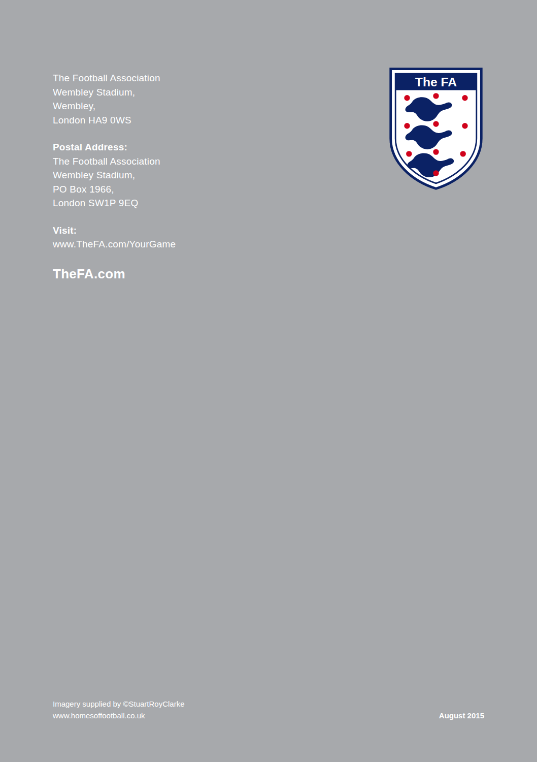The FA The FA
The Football Association
Wembley Stadium,
Wembley,
London HA9 0WS
Postal Address: The Football Association
Wembley Stadium,
PO Box 1966,
London SW1P 9EQ
Visit: www.TheFA.com/YourGame
TheFA.com
Imagery supplied by ©StuartRoyClarke
www.homesoffootball.co.uk
August 2015